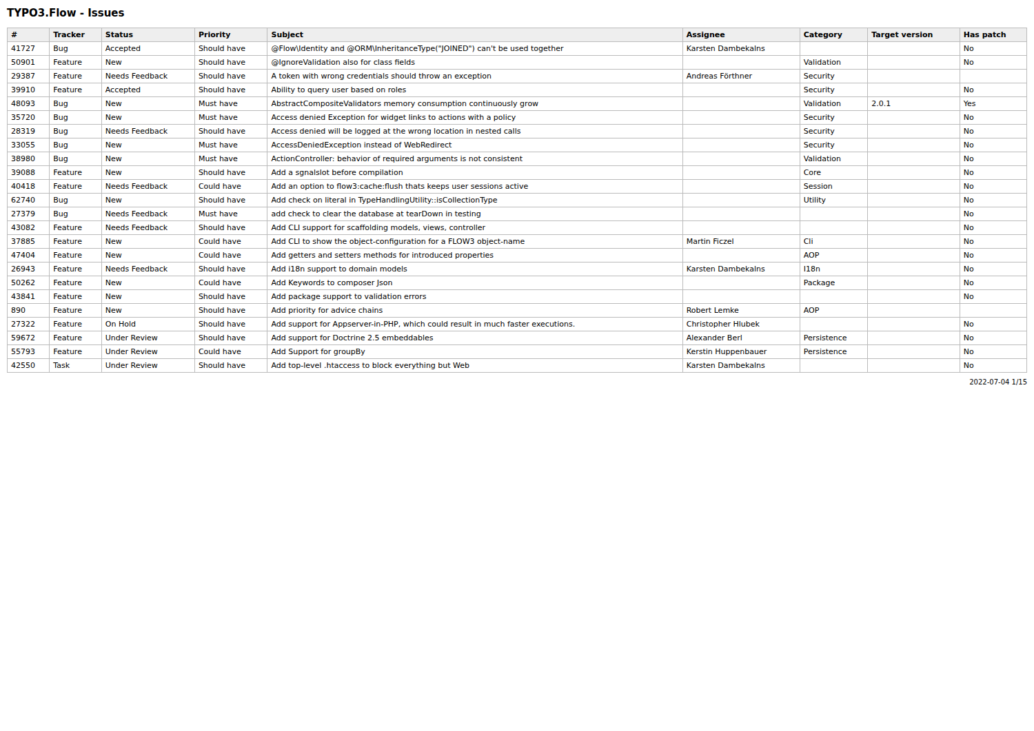TYPO3.Flow - Issues
| # | Tracker | Status | Priority | Subject | Assignee | Category | Target version | Has patch |
| --- | --- | --- | --- | --- | --- | --- | --- | --- |
| 41727 | Bug | Accepted | Should have | @Flow\Identity and @ORM\InheritanceType("JOINED") can't be used together | Karsten Dambekalns | | | No |
| 50901 | Feature | New | Should have | @IgnoreValidation also for class fields | | Validation | | No |
| 29387 | Feature | Needs Feedback | Should have | A token with wrong credentials should throw an exception | Andreas Förthner | Security | | |
| 39910 | Feature | Accepted | Should have | Ability to query user based on roles | | Security | | No |
| 48093 | Bug | New | Must have | AbstractCompositeValidators memory consumption continuously grow | | Validation | 2.0.1 | Yes |
| 35720 | Bug | New | Must have | Access denied Exception for widget links to actions with a policy | | Security | | No |
| 28319 | Bug | Needs Feedback | Should have | Access denied will be logged at the wrong location in nested calls | | Security | | No |
| 33055 | Bug | New | Must have | AccessDeniedException instead of WebRedirect | | Security | | No |
| 38980 | Bug | New | Must have | ActionController: behavior of required arguments is not consistent | | Validation | | No |
| 39088 | Feature | New | Should have | Add a sgnalslot before compilation | | Core | | No |
| 40418 | Feature | Needs Feedback | Could have | Add an option to flow3:cache:flush thats keeps user sessions active | | Session | | No |
| 62740 | Bug | New | Should have | Add check on literal in TypeHandlingUtility::isCollectionType | | Utility | | No |
| 27379 | Bug | Needs Feedback | Must have | add check to clear the database at tearDown in testing | | | | No |
| 43082 | Feature | Needs Feedback | Should have | Add CLI support for scaffolding models, views, controller | | | | No |
| 37885 | Feature | New | Could have | Add CLI to show the object-configuration for a FLOW3 object-name | Martin Ficzel | Cli | | No |
| 47404 | Feature | New | Could have | Add getters and setters methods for introduced properties | | AOP | | No |
| 26943 | Feature | Needs Feedback | Should have | Add i18n support to domain models | Karsten Dambekalns | I18n | | No |
| 50262 | Feature | New | Could have | Add Keywords to composer Json | | Package | | No |
| 43841 | Feature | New | Should have | Add package support to validation errors | | | | No |
| 890 | Feature | New | Should have | Add priority for advice chains | Robert Lemke | AOP | | |
| 27322 | Feature | On Hold | Should have | Add support for Appserver-in-PHP, which could result in much faster executions. | Christopher Hlubek | | | No |
| 59672 | Feature | Under Review | Should have | Add support for Doctrine 2.5 embeddables | Alexander Berl | Persistence | | No |
| 55793 | Feature | Under Review | Could have | Add Support for groupBy | Kerstin Huppenbauer | Persistence | | No |
| 42550 | Task | Under Review | Should have | Add top-level .htaccess to block everything but Web | Karsten Dambekalns | | | No |
2022-07-04 1/15